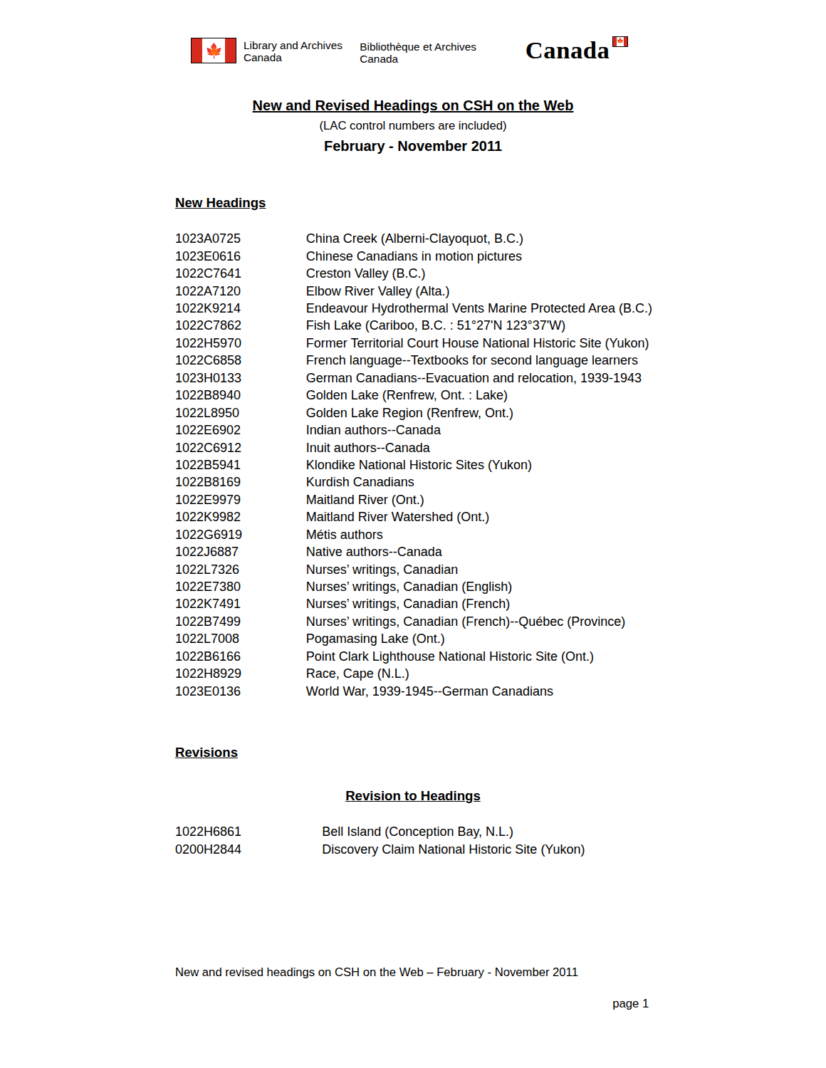🍁
Library and Archives
Canada
Bibliothèque et Archives
Canada
Canada🍁
New and Revised Headings on CSH on the Web
(LAC control numbers are included)
February - November 2011
New Headings
| 1023A0725 | China Creek (Alberni-Clayoquot, B.C.) |
| 1023E0616 | Chinese Canadians in motion pictures |
| 1022C7641 | Creston Valley (B.C.) |
| 1022A7120 | Elbow River Valley (Alta.) |
| 1022K9214 | Endeavour Hydrothermal Vents Marine Protected Area (B.C.) |
| 1022C7862 | Fish Lake (Cariboo, B.C. : 51°27'N 123°37'W) |
| 1022H5970 | Former Territorial Court House National Historic Site (Yukon) |
| 1022C6858 | French language--Textbooks for second language learners |
| 1023H0133 | German Canadians--Evacuation and relocation, 1939-1943 |
| 1022B8940 | Golden Lake (Renfrew, Ont. : Lake) |
| 1022L8950 | Golden Lake Region (Renfrew, Ont.) |
| 1022E6902 | Indian authors--Canada |
| 1022C6912 | Inuit authors--Canada |
| 1022B5941 | Klondike National Historic Sites (Yukon) |
| 1022B8169 | Kurdish Canadians |
| 1022E9979 | Maitland River (Ont.) |
| 1022K9982 | Maitland River Watershed (Ont.) |
| 1022G6919 | Métis authors |
| 1022J6887 | Native authors--Canada |
| 1022L7326 | Nurses’ writings, Canadian |
| 1022E7380 | Nurses’ writings, Canadian (English) |
| 1022K7491 | Nurses’ writings, Canadian (French) |
| 1022B7499 | Nurses’ writings, Canadian (French)--Québec (Province) |
| 1022L7008 | Pogamasing Lake (Ont.) |
| 1022B6166 | Point Clark Lighthouse National Historic Site (Ont.) |
| 1022H8929 | Race, Cape (N.L.) |
| 1023E0136 | World War, 1939-1945--German Canadians |
Revisions
Revision to Headings
| 1022H6861 | Bell Island (Conception Bay, N.L.) |
| 0200H2844 | Discovery Claim National Historic Site (Yukon) |
New and revised headings on CSH on the Web – February - November 2011
page 1